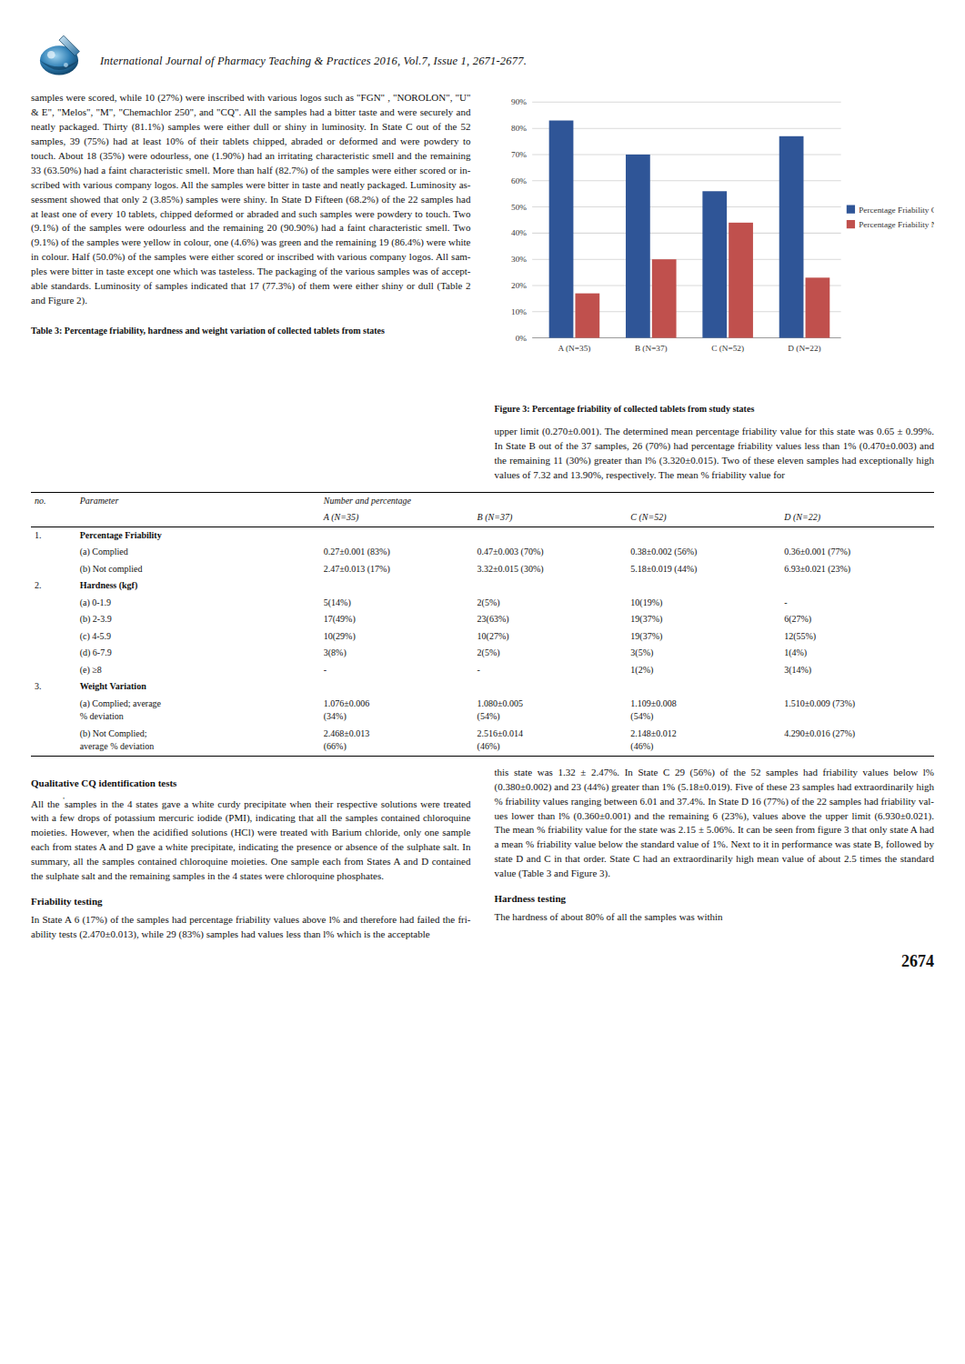International Journal of Pharmacy Teaching & Practices 2016, Vol.7, Issue 1, 2671-2677.
samples were scored, while 10 (27%) were inscribed with various logos such as "FGN" , "NOROLON", "U" & E", "Melos", "M", "Chemachlor 250", and "CQ". All the samples had a bitter taste and were securely and neatly packaged. Thirty (81.1%) samples were either dull or shiny in luminosity. In State C out of the 52 samples, 39 (75%) had at least 10% of their tablets chipped, abraded or deformed and were powdery to touch. About 18 (35%) were odourless, one (1.90%) had an irritating characteristic smell and the remaining 33 (63.50%) had a faint characteristic smell. More than half (82.7%) of the samples were either scored or inscribed with various company logos. All the samples were bitter in taste and neatly packaged. Luminosity assessment showed that only 2 (3.85%) samples were shiny. In State D Fifteen (68.2%) of the 22 samples had at least one of every 10 tablets, chipped deformed or abraded and such samples were powdery to touch. Two (9.1%) of the samples were odourless and the remaining 20 (90.90%) had a faint characteristic smell. Two (9.1%) of the samples were yellow in colour, one (4.6%) was green and the remaining 19 (86.4%) were white in colour. Half (50.0%) of the samples were either scored or inscribed with various company logos. All samples were bitter in taste except one which was tasteless. The packaging of the various samples was of acceptable standards. Luminosity of samples indicated that 17 (77.3%) of them were either shiny or dull (Table 2 and Figure 2).
Table 3: Percentage friability, hardness and weight variation of collected tablets from states
90% 80% 70% 60% 50% 40% 30% 20% 10% 0% A (N=35) B (N=37) C (N=52) D (N=22) Percentage Friability Complied Percentage Friability Not Complied
Figure 3: Percentage friability of collected tablets from study states
upper limit (0.270±0.001). The determined mean percentage friability value for this state was 0.65 ± 0.99%. In State B out of the 37 samples, 26 (70%) had percentage friability values less than 1% (0.470±0.003) and the remaining 11 (30%) greater than l% (3.320±0.015). Two of these eleven samples had exceptionally high values of 7.32 and 13.90%, respectively. The mean % friability value for
| no. | Parameter | Number and percentage |
| --- | --- | --- |
| | | A (N=35) | B (N=37) | C (N=52) | D (N=22) |
| 1. | Percentage Friability | | | | |
| | (a) Complied | 0.27±0.001 (83%) | 0.47±0.003 (70%) | 0.38±0.002 (56%) | 0.36±0.001 (77%) |
| | (b) Not complied | 2.47±0.013 (17%) | 3.32±0.015 (30%) | 5.18±0.019 (44%) | 6.93±0.021 (23%) |
| 2. | Hardness (kgf) | | | | |
| | (a) 0-1.9 | 5(14%) | 2(5%) | 10(19%) | - |
| | (b) 2-3.9 | 17(49%) | 23(63%) | 19(37%) | 6(27%) |
| | (c) 4-5.9 | 10(29%) | 10(27%) | 19(37%) | 12(55%) |
| | (d) 6-7.9 | 3(8%) | 2(5%) | 3(5%) | 1(4%) |
| | (e) ≥8 | - | - | 1(2%) | 3(14%) |
| 3. | Weight Variation | | | | |
| | (a) Complied; average % deviation | 1.076±0.006 (34%) | 1.080±0.005 (54%) | 1.109±0.008 (54%) | 1.510±0.009 (73%) |
| | (b) Not Complied; average % deviation | 2.468±0.013 (66%) | 2.516±0.014 (46%) | 2.148±0.012 (46%) | 4.290±0.016 (27%) |
Qualitative CQ identification tests
All the 'samples in the 4 states gave a white curdy precipitate when their respective solutions were treated with a few drops of potassium mercuric iodide (PMI), indicating that all the samples contained chloroquine moieties. However, when the acidified solutions (HCl) were treated with Barium chloride, only one sample each from states A and D gave a white precipitate, indicating the presence or absence of the sulphate salt. In summary, all the samples contained chloroquine moieties. One sample each from States A and D contained the sulphate salt and the remaining samples in the 4 states were chloroquine phosphates.
Friability testing
In State A 6 (17%) of the samples had percentage friability values above l% and therefore had failed the friability tests (2.470±0.013), while 29 (83%) samples had values less than l% which is the acceptable
this state was 1.32 ± 2.47%. In State C 29 (56%) of the 52 samples had friability values below l% (0.380±0.002) and 23 (44%) greater than 1% (5.18±0.019). Five of these 23 samples had extraordinarily high % friability values ranging between 6.01 and 37.4%. In State D 16 (77%) of the 22 samples had friability values lower than l% (0.360±0.001) and the remaining 6 (23%), values above the upper limit (6.930±0.021). The mean % friability value for the state was 2.15 ± 5.06%. It can be seen from figure 3 that only state A had a mean % friability value below the standard value of 1%. Next to it in performance was state B, followed by state D and C in that order. State C had an extraordinarily high mean value of about 2.5 times the standard value (Table 3 and Figure 3).
Hardness testing
The hardness of about 80% of all the samples was within
2674